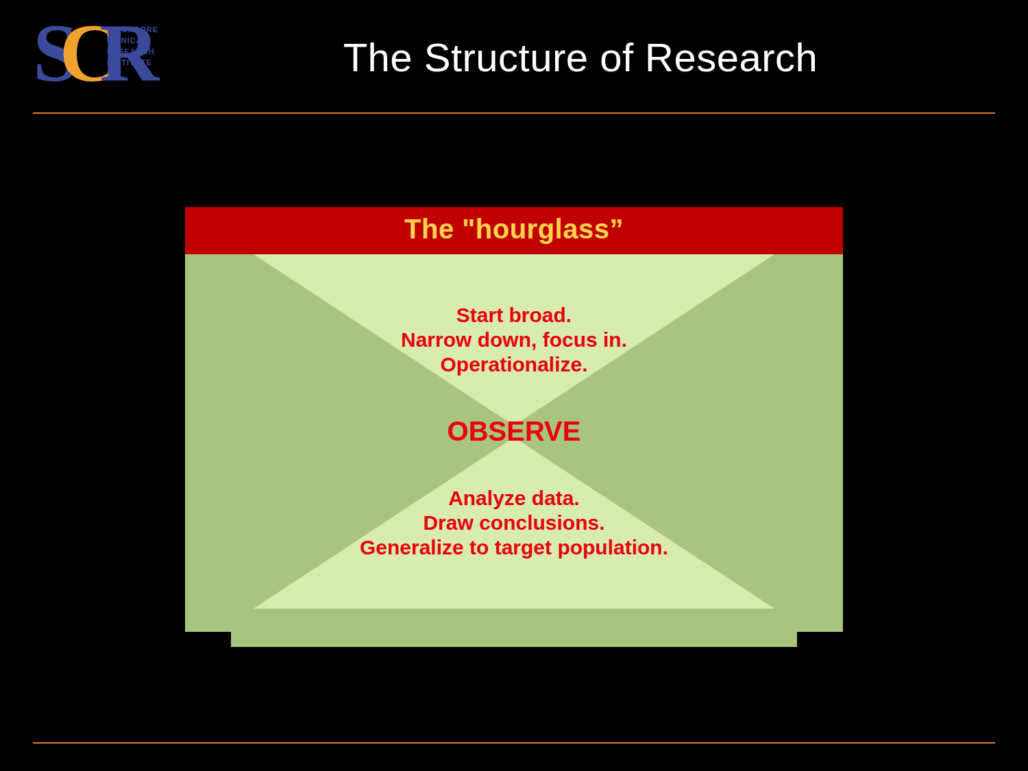SCR
Singapore
Clinical
Research
Institute
The Structure of Research
The "hourglass”
Start broad.
Narrow down, focus in.
Operationalize.
OBSERVE
Analyze data.
Draw conclusions.
Generalize to target population.